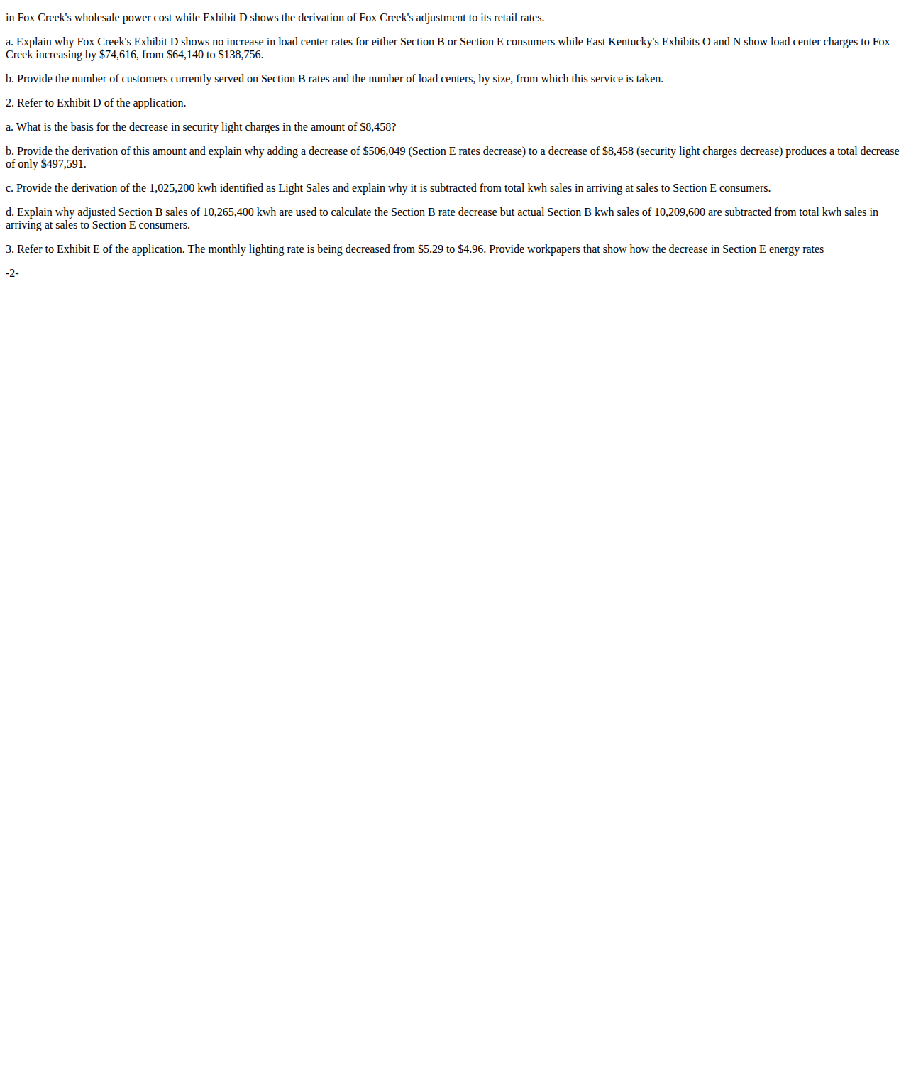in Fox Creek's wholesale power cost while Exhibit D shows the derivation of Fox Creek's adjustment to its retail rates.
a. Explain why Fox Creek's Exhibit D shows no increase in load center rates for either Section B or Section E consumers while East Kentucky's Exhibits O and N show load center charges to Fox Creek increasing by $74,616, from $64,140 to $138,756.
b. Provide the number of customers currently served on Section B rates and the number of load centers, by size, from which this service is taken.
2. Refer to Exhibit D of the application.
a. What is the basis for the decrease in security light charges in the amount of $8,458?
b. Provide the derivation of this amount and explain why adding a decrease of $506,049 (Section E rates decrease) to a decrease of $8,458 (security light charges decrease) produces a total decrease of only $497,591.
c. Provide the derivation of the 1,025,200 kwh identified as Light Sales and explain why it is subtracted from total kwh sales in arriving at sales to Section E consumers.
d. Explain why adjusted Section B sales of 10,265,400 kwh are used to calculate the Section B rate decrease but actual Section B kwh sales of 10,209,600 are subtracted from total kwh sales in arriving at sales to Section E consumers.
3. Refer to Exhibit E of the application. The monthly lighting rate is being decreased from $5.29 to $4.96. Provide workpapers that show how the decrease in Section E energy rates
-2-